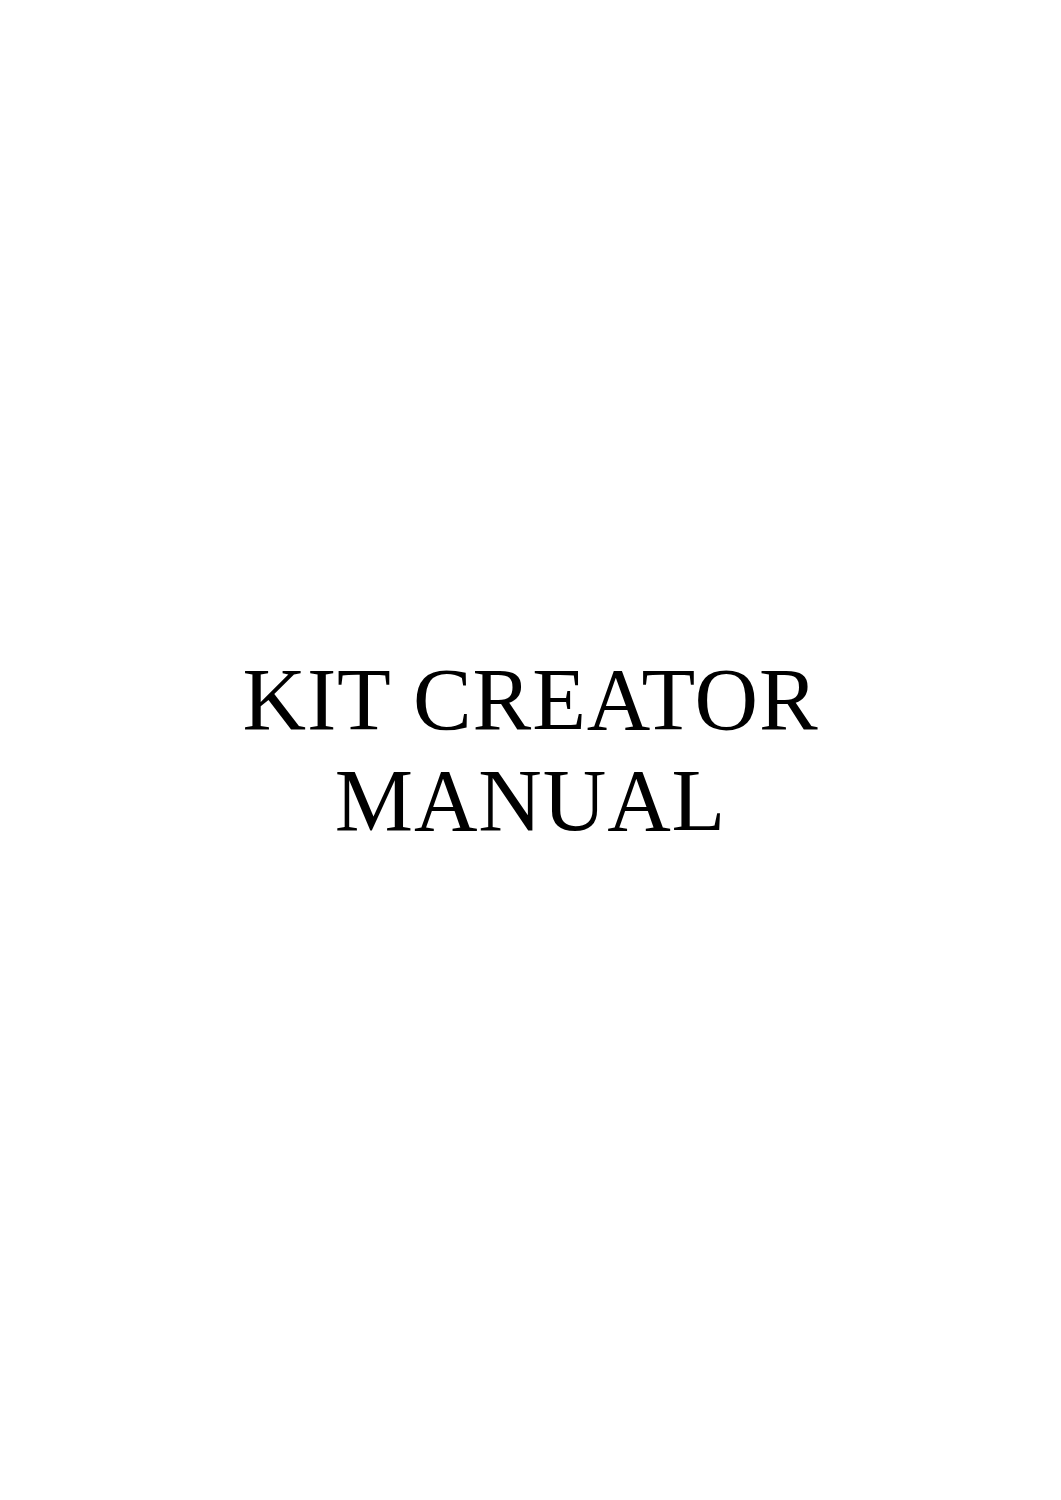KIT CREATOR MANUAL